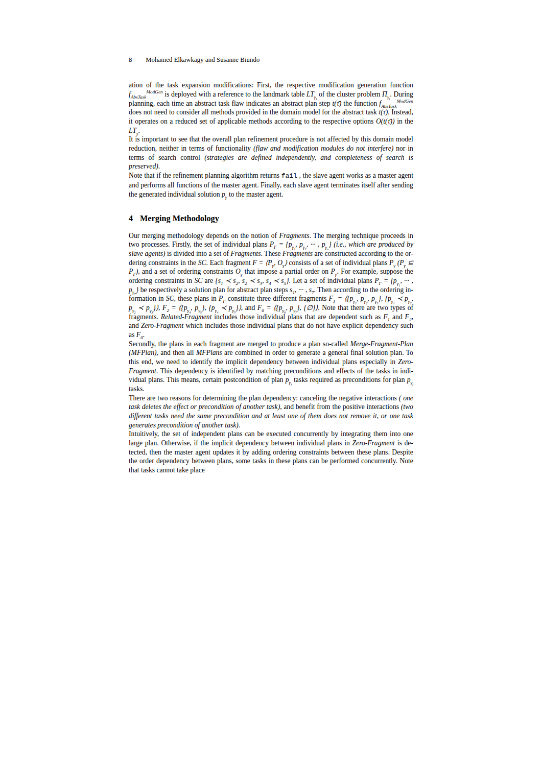8 Mohamed Elkawkagy and Susanne Biundo
ation of the task expansion modifications: First, the respective modification generation function fAbsTaskModGen is deployed with a reference to the landmark table LTγi of the cluster problem Πγi. During planning, each time an abstract task flaw indicates an abstract plan step t(τ̄) the function fAbsTaskModGen does not need to consider all methods provided in the domain model for the abstract task t(τ̄). Instead, it operates on a reduced set of applicable methods according to the respective options O(t(τ̄)) in the LTγ.
It is important to see that the overall plan refinement procedure is not affected by this domain model reduction, neither in terms of functionality (flaw and modification modules do not interfere) nor in terms of search control (strategies are defined independently, and completeness of search is preserved).
Note that if the refinement planning algorithm returns fail , the slave agent works as a master agent and performs all functions of the master agent. Finally, each slave agent terminates itself after sending the generated individual solution pγ to the master agent.
4 Merging Methodology
Our merging methodology depends on the notion of Fragments. The merging technique proceeds in two processes. Firstly, the set of individual plans PΓ = {pγ1, pγ2, ··· , pγn} (i.e., which are produced by slave agents) is divided into a set of Fragments. These Fragments are constructed according to the ordering constraints in the SC. Each fragment F = ⟨Pγ, Oγ⟩ consists of a set of individual plans Pγ (Pγ ⊆ PΓ), and a set of ordering constraints Oγ that impose a partial order on Pγ. For example, suppose the ordering constraints in SC are {s1 ≺ s2, s2 ≺ s3, s4 ≺ s5}. Let a set of individual plans PΓ = {pγ1, ··· , pγ7} be respectively a solution plan for abstract plan steps s1, ··· , s7. Then according to the ordering information in SC, these plans in PΓ constitute three different fragments F1 = ⟨{pγ1, pγ2, pγ3}, {pγ1 ≺ pγ2, pγ2 ≺ pγ3}⟩, F2 = ⟨{pγ4, pγ5}, {pγ4 ≺ pγ5}⟩, and F0 = ⟨{pγ6, pγ7}, {∅}⟩. Note that there are two types of fragments. Related-Fragment includes those individual plans that are dependent such as F1 and F2, and Zero-Fragment which includes those individual plans that do not have explicit dependency such as F0.
Secondly, the plans in each fragment are merged to produce a plan so-called Merge-Fragment-Plan (MFPlan), and then all MFPlans are combined in order to generate a general final solution plan. To this end, we need to identify the implicit dependency between individual plans especially in Zero-Fragment. This dependency is identified by matching preconditions and effects of the tasks in individual plans. This means, certain postcondition of plan pγi tasks required as preconditions for plan pγj tasks.
There are two reasons for determining the plan dependency: canceling the negative interactions ( one task deletes the effect or precondition of another task), and benefit from the positive interactions (two different tasks need the same precondition and at least one of them does not remove it, or one task generates precondition of another task).
Intuitively, the set of independent plans can be executed concurrently by integrating them into one large plan. Otherwise, if the implicit dependency between individual plans in Zero-Fragment is detected, then the master agent updates it by adding ordering constraints between these plans. Despite the order dependency between plans, some tasks in these plans can be performed concurrently. Note that tasks cannot take place